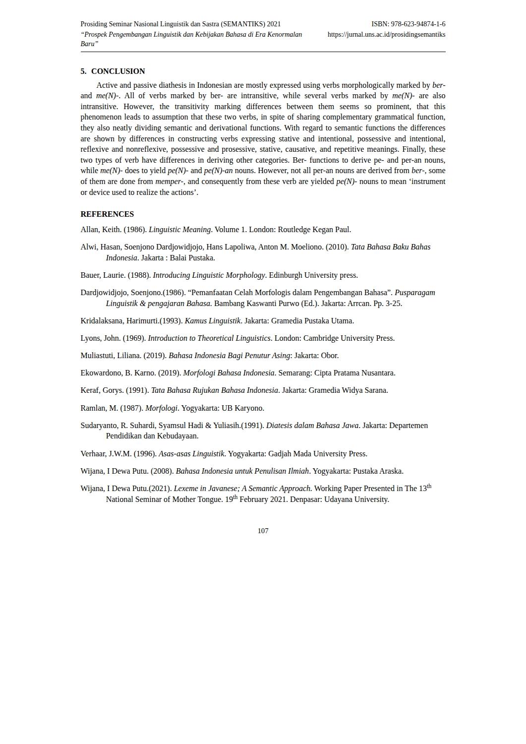Prosiding Seminar Nasional Linguistik dan Sastra (SEMANTIKS) 2021 ISBN: 978-623-94874-1-6
“Prospek Pengembangan Linguistik dan Kebijakan Bahasa di Era Kenormalan Baru” https://jurnal.uns.ac.id/prosidingsemantiks
5. CONCLUSION
Active and passive diathesis in Indonesian are mostly expressed using verbs morphologically marked by ber- and me(N)-. All of verbs marked by ber- are intransitive, while several verbs marked by me(N)- are also intransitive. However, the transitivity marking differences between them seems so prominent, that this phenomenon leads to assumption that these two verbs, in spite of sharing complementary grammatical function, they also neatly dividing semantic and derivational functions. With regard to semantic functions the differences are shown by differences in constructing verbs expressing stative and intentional, possessive and intentional, reflexive and nonreflexive, possessive and prosessive, stative, causative, and repetitive meanings. Finally, these two types of verb have differences in deriving other categories. Ber- functions to derive pe- and per-an nouns, while me(N)- does to yield pe(N)- and pe(N)-an nouns. However, not all per-an nouns are derived from ber-, some of them are done from memper-, and consequently from these verb are yielded pe(N)- nouns to mean ‘instrument or device used to realize the actions’.
REFERENCES
Allan, Keith. (1986). Linguistic Meaning. Volume 1. London: Routledge Kegan Paul.
Alwi, Hasan, Soenjono Dardjowidjojo, Hans Lapoliwa, Anton M. Moeliono. (2010). Tata Bahasa Baku Bahas Indonesia. Jakarta : Balai Pustaka.
Bauer, Laurie. (1988). Introducing Linguistic Morphology. Edinburgh University press.
Dardjowidjojo, Soenjono.(1986). “Pemanfaatan Celah Morfologis dalam Pengembangan Bahasa”. Pusparagam Linguistik & pengajaran Bahasa. Bambang Kaswanti Purwo (Ed.). Jakarta: Arrcan. Pp. 3-25.
Kridalaksana, Harimurti.(1993). Kamus Linguistik. Jakarta: Gramedia Pustaka Utama.
Lyons, John. (1969). Introduction to Theoretical Linguistics. London: Cambridge University Press.
Muliastuti, Liliana. (2019). Bahasa Indonesia Bagi Penutur Asing: Jakarta: Obor.
Ekowardono, B. Karno. (2019). Morfologi Bahasa Indonesia. Semarang: Cipta Pratama Nusantara.
Keraf, Gorys. (1991). Tata Bahasa Rujukan Bahasa Indonesia. Jakarta: Gramedia Widya Sarana.
Ramlan, M. (1987). Morfologi. Yogyakarta: UB Karyono.
Sudaryanto, R. Suhardi, Syamsul Hadi & Yuliasih.(1991). Diatesis dalam Bahasa Jawa. Jakarta: Departemen Pendidikan dan Kebudayaan.
Verhaar, J.W.M. (1996). Asas-asas Linguistik. Yogyakarta: Gadjah Mada University Press.
Wijana, I Dewa Putu. (2008). Bahasa Indonesia untuk Penulisan Ilmiah. Yogyakarta: Pustaka Araska.
Wijana, I Dewa Putu.(2021). Lexeme in Javanese; A Semantic Approach. Working Paper Presented in The 13th National Seminar of Mother Tongue. 19th February 2021. Denpasar: Udayana University.
107